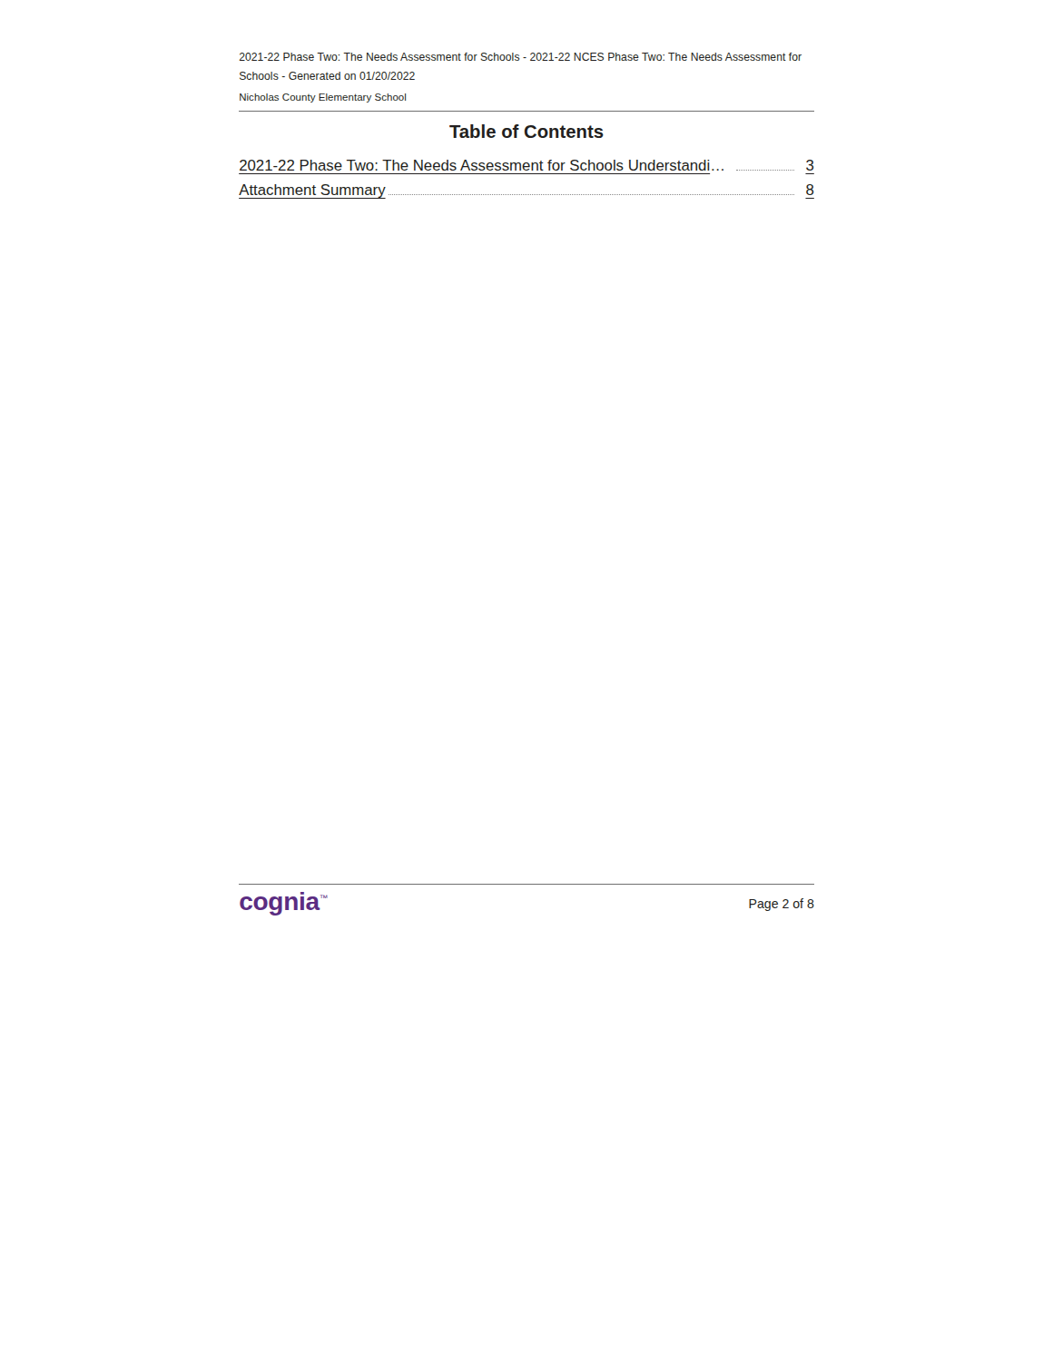2021-22 Phase Two: The Needs Assessment for Schools - 2021-22 NCES Phase Two: The Needs Assessment for Schools - Generated on 01/20/2022 Nicholas County Elementary School
Table of Contents
2021-22 Phase Two: The Needs Assessment for Schools Understanding Continuous Imp… 3
Attachment Summary 8
cognia™
Page 2 of 8